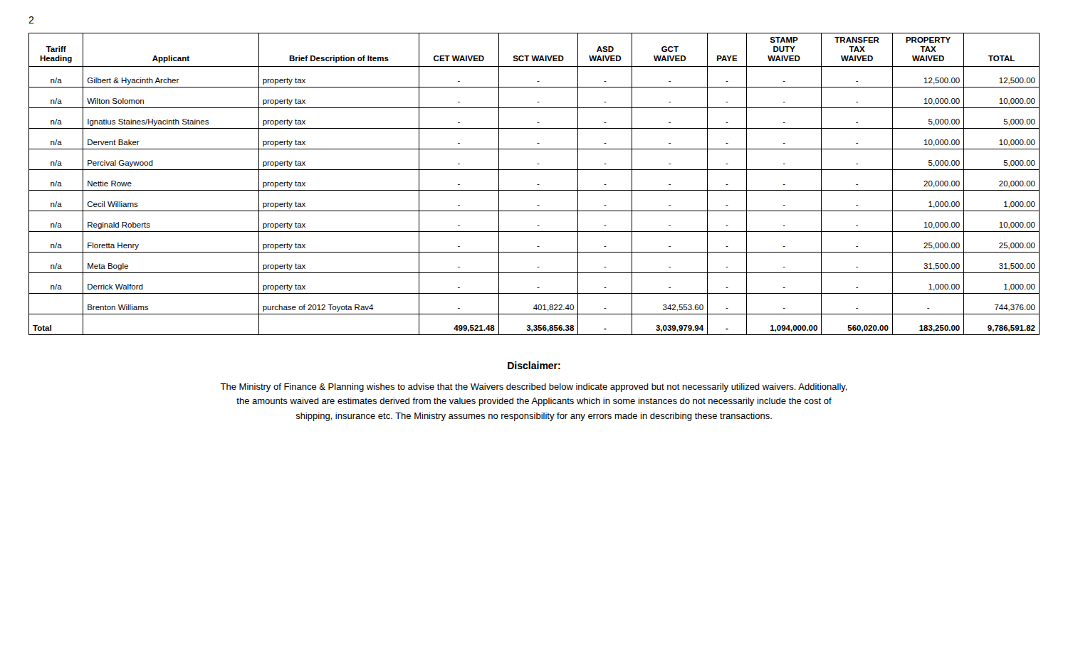2
| Tariff Heading | Applicant | Brief Description of Items | CET WAIVED | SCT WAIVED | ASD WAIVED | GCT WAIVED | PAYE | STAMP DUTY WAIVED | TRANSFER TAX WAIVED | PROPERTY TAX WAIVED | TOTAL |
| --- | --- | --- | --- | --- | --- | --- | --- | --- | --- | --- | --- |
| n/a | Gilbert & Hyacinth Archer | property tax | - | - | - | - | - | - | - | 12,500.00 | 12,500.00 |
| n/a | Wilton Solomon | property tax | - | - | - | - | - | - | - | 10,000.00 | 10,000.00 |
| n/a | Ignatius Staines/Hyacinth Staines | property tax | - | - | - | - | - | - | - | 5,000.00 | 5,000.00 |
| n/a | Dervent Baker | property tax | - | - | - | - | - | - | - | 10,000.00 | 10,000.00 |
| n/a | Percival Gaywood | property tax | - | - | - | - | - | - | - | 5,000.00 | 5,000.00 |
| n/a | Nettie Rowe | property tax | - | - | - | - | - | - | - | 20,000.00 | 20,000.00 |
| n/a | Cecil Williams | property tax | - | - | - | - | - | - | - | 1,000.00 | 1,000.00 |
| n/a | Reginald Roberts | property tax | - | - | - | - | - | - | - | 10,000.00 | 10,000.00 |
| n/a | Floretta Henry | property tax | - | - | - | - | - | - | - | 25,000.00 | 25,000.00 |
| n/a | Meta Bogle | property tax | - | - | - | - | - | - | - | 31,500.00 | 31,500.00 |
| n/a | Derrick Walford | property tax | - | - | - | - | - | - | - | 1,000.00 | 1,000.00 |
| | Brenton Williams | purchase of 2012 Toyota Rav4 | - | 401,822.40 | - | 342,553.60 | - | - | - | - | 744,376.00 |
| Total | | | 499,521.48 | 3,356,856.38 | - | 3,039,979.94 | - | 1,094,000.00 | 560,020.00 | 183,250.00 | 9,786,591.82 |
Disclaimer:
The Ministry of Finance & Planning wishes to advise that the Waivers described below indicate approved but not necessarily utilized waivers. Additionally,
the amounts waived are estimates derived from the values provided the Applicants which in some instances do not necessarily include the cost of
shipping, insurance etc. The Ministry assumes no responsibility for any errors made in describing these transactions.